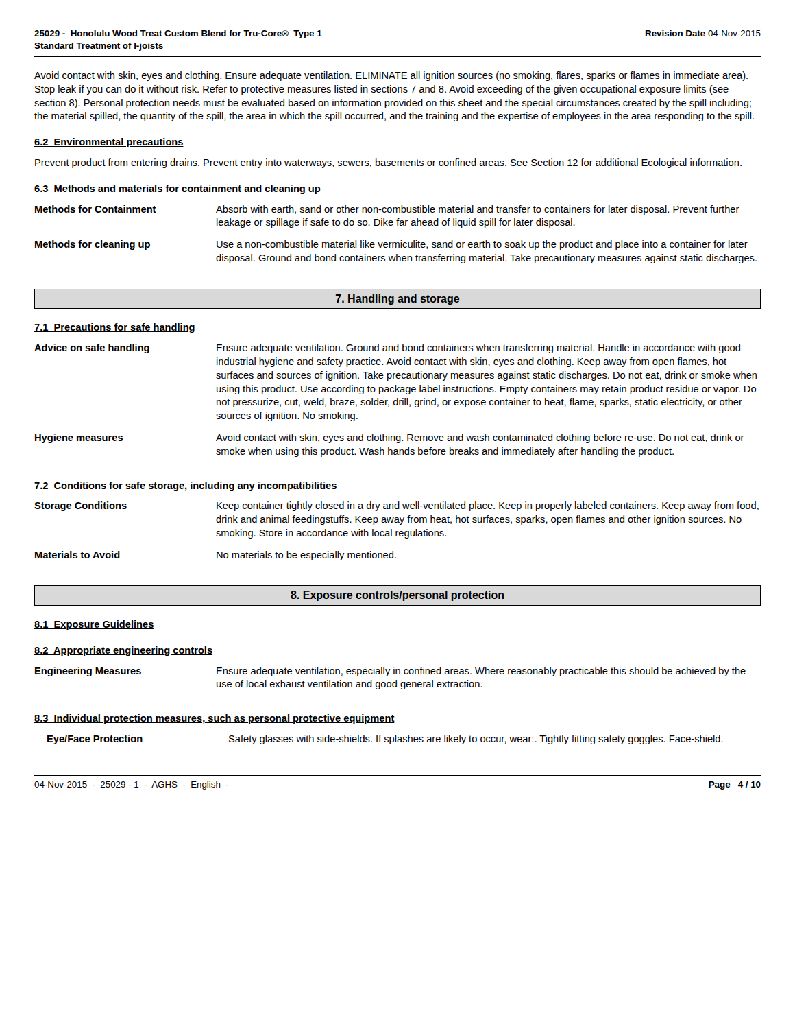25029 - Honolulu Wood Treat Custom Blend for Tru-Core® Type 1
Standard Treatment of I-joists
Revision Date 04-Nov-2015
Avoid contact with skin, eyes and clothing. Ensure adequate ventilation. ELIMINATE all ignition sources (no smoking, flares, sparks or flames in immediate area). Stop leak if you can do it without risk. Refer to protective measures listed in sections 7 and 8. Avoid exceeding of the given occupational exposure limits (see section 8). Personal protection needs must be evaluated based on information provided on this sheet and the special circumstances created by the spill including; the material spilled, the quantity of the spill, the area in which the spill occurred, and the training and the expertise of employees in the area responding to the spill.
6.2 Environmental precautions
Prevent product from entering drains. Prevent entry into waterways, sewers, basements or confined areas. See Section 12 for additional Ecological information.
6.3 Methods and materials for containment and cleaning up
| Methods for Containment | Absorb with earth, sand or other non-combustible material and transfer to containers for later disposal. Prevent further leakage or spillage if safe to do so. Dike far ahead of liquid spill for later disposal. |
| Methods for cleaning up | Use a non-combustible material like vermiculite, sand or earth to soak up the product and place into a container for later disposal. Ground and bond containers when transferring material. Take precautionary measures against static discharges. |
7. Handling and storage
7.1 Precautions for safe handling
| Advice on safe handling | Ensure adequate ventilation. Ground and bond containers when transferring material. Handle in accordance with good industrial hygiene and safety practice. Avoid contact with skin, eyes and clothing. Keep away from open flames, hot surfaces and sources of ignition. Take precautionary measures against static discharges. Do not eat, drink or smoke when using this product. Use according to package label instructions. Empty containers may retain product residue or vapor. Do not pressurize, cut, weld, braze, solder, drill, grind, or expose container to heat, flame, sparks, static electricity, or other sources of ignition. No smoking. |
| Hygiene measures | Avoid contact with skin, eyes and clothing. Remove and wash contaminated clothing before re-use. Do not eat, drink or smoke when using this product. Wash hands before breaks and immediately after handling the product. |
7.2 Conditions for safe storage, including any incompatibilities
| Storage Conditions | Keep container tightly closed in a dry and well-ventilated place. Keep in properly labeled containers. Keep away from food, drink and animal feedingstuffs. Keep away from heat, hot surfaces, sparks, open flames and other ignition sources. No smoking. Store in accordance with local regulations. |
| Materials to Avoid | No materials to be especially mentioned. |
8. Exposure controls/personal protection
8.1 Exposure Guidelines
8.2 Appropriate engineering controls
| Engineering Measures | Ensure adequate ventilation, especially in confined areas. Where reasonably practicable this should be achieved by the use of local exhaust ventilation and good general extraction. |
8.3 Individual protection measures, such as personal protective equipment
| Eye/Face Protection | Safety glasses with side-shields. If splashes are likely to occur, wear:. Tightly fitting safety goggles. Face-shield. |
04-Nov-2015 - 25029 - 1 - AGHS - English -
Page 4 / 10